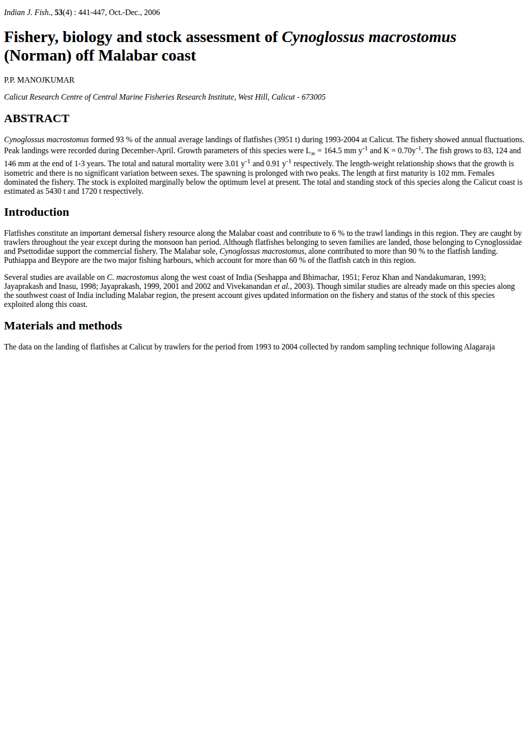Indian J. Fish., 53(4) : 441-447, Oct.-Dec., 2006
Fishery, biology and stock assessment of Cynoglossus macrostomus (Norman) off Malabar coast
P.P. MANOJKUMAR
Calicut Research Centre of Central Marine Fisheries Research Institute, West Hill, Calicut - 673005
ABSTRACT
Cynoglossus macrostomus formed 93 % of the annual average landings of flatfishes (3951 t) during 1993-2004 at Calicut. The fishery showed annual fluctuations. Peak landings were recorded during December-April. Growth parameters of this species were L∞ = 164.5 mm y-1 and K = 0.70y-1. The fish grows to 83, 124 and 146 mm at the end of 1-3 years. The total and natural mortality were 3.01 y-1 and 0.91 y-1 respectively. The length-weight relationship shows that the growth is isometric and there is no significant variation between sexes. The spawning is prolonged with two peaks. The length at first maturity is 102 mm. Females dominated the fishery. The stock is exploited marginally below the optimum level at present. The total and standing stock of this species along the Calicut coast is estimated as 5430 t and 1720 t respectively.
Introduction
Flatfishes constitute an important demersal fishery resource along the Malabar coast and contribute to 6 % to the trawl landings in this region. They are caught by trawlers throughout the year except during the monsoon ban period. Although flatfishes belonging to seven families are landed, those belonging to Cynoglossidae and Psettodidae support the commercial fishery. The Malabar sole, Cynoglossus macrostomus, alone contributed to more than 90 % to the flatfish landing. Puthiappa and Beypore are the two major fishing harbours, which account for more than 60 % of the flatfish catch in this region.
Several studies are available on C. macrostomus along the west coast of India (Seshappa and Bhimachar, 1951; Feroz Khan and Nandakumaran, 1993; Jayaprakash and Inasu, 1998; Jayaprakash, 1999, 2001 and 2002 and Vivekanandan et al., 2003). Though similar studies are already made on this species along the southwest coast of India including Malabar region, the present account gives updated information on the fishery and status of the stock of this species exploited along this coast.
Materials and methods
The data on the landing of flatfishes at Calicut by trawlers for the period from 1993 to 2004 collected by random sampling technique following Alagaraja